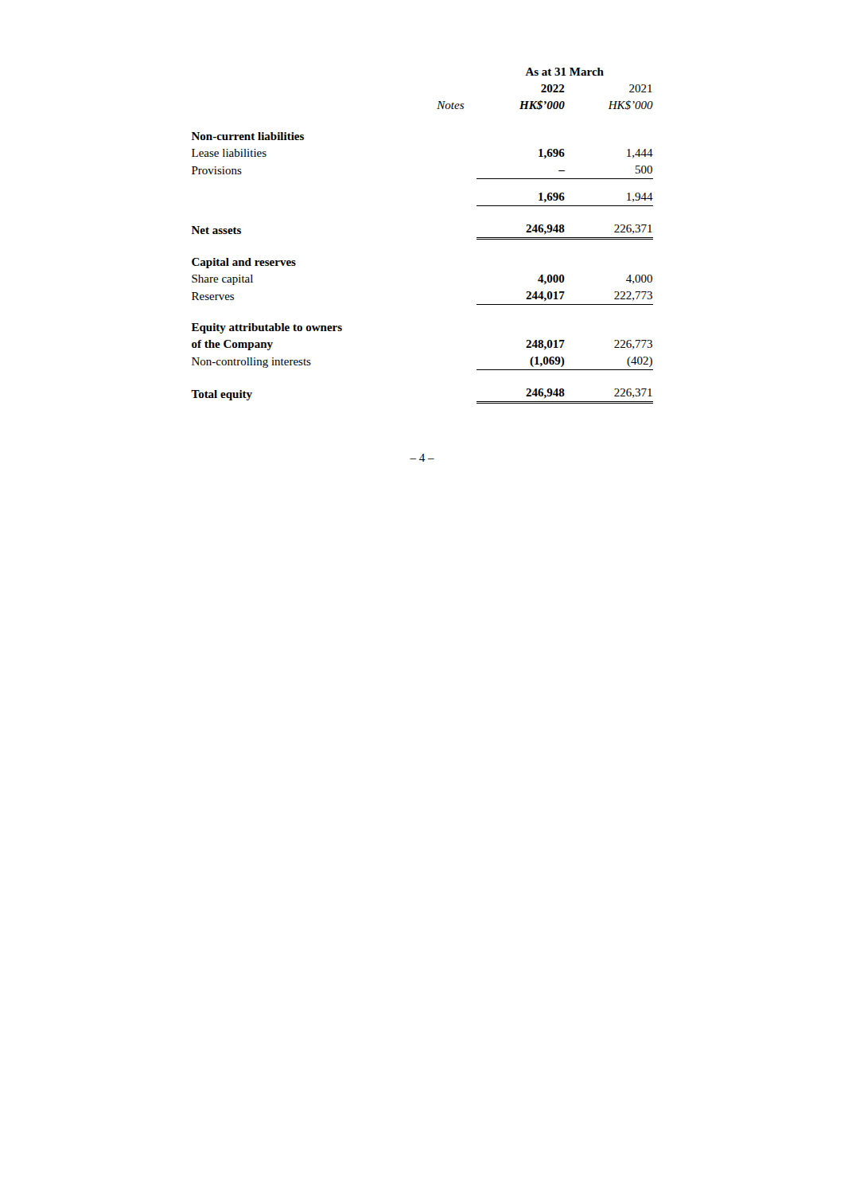| | | As at 31 March |
| | | 2022 | 2021 |
| | Notes | HK$’000 | HK$’000 |
| Non-current liabilities | | | |
| Lease liabilities | | 1,696 | 1,444 |
| Provisions | | – | 500 |
| | | 1,696 | 1,944 |
| Net assets | | 246,948 | 226,371 |
| Capital and reserves | | | |
| Share capital | | 4,000 | 4,000 |
| Reserves | | 244,017 | 222,773 |
| Equity attributable to owners | | | |
| of the Company | | 248,017 | 226,773 |
| Non-controlling interests | | (1,069) | (402) |
| Total equity | | 246,948 | 226,371 |
– 4 –